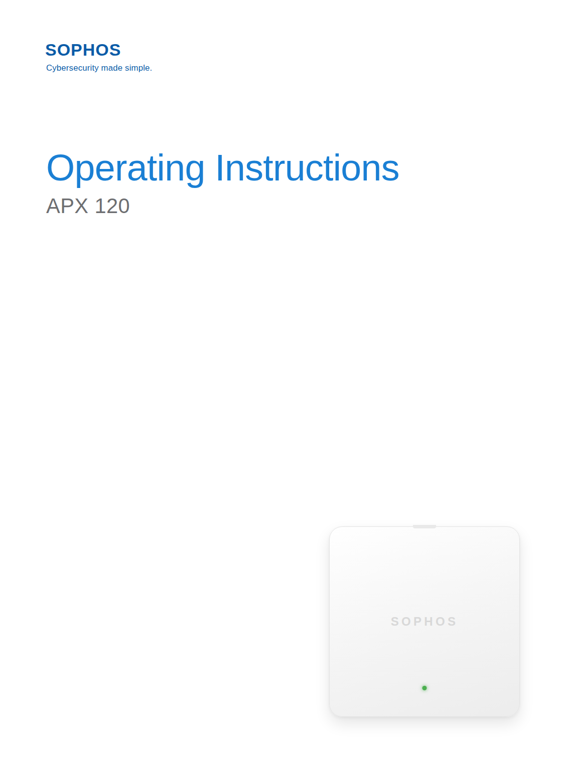SOPHOS
Cybersecurity made simple.
Operating Instructions
APX 120
Sophos